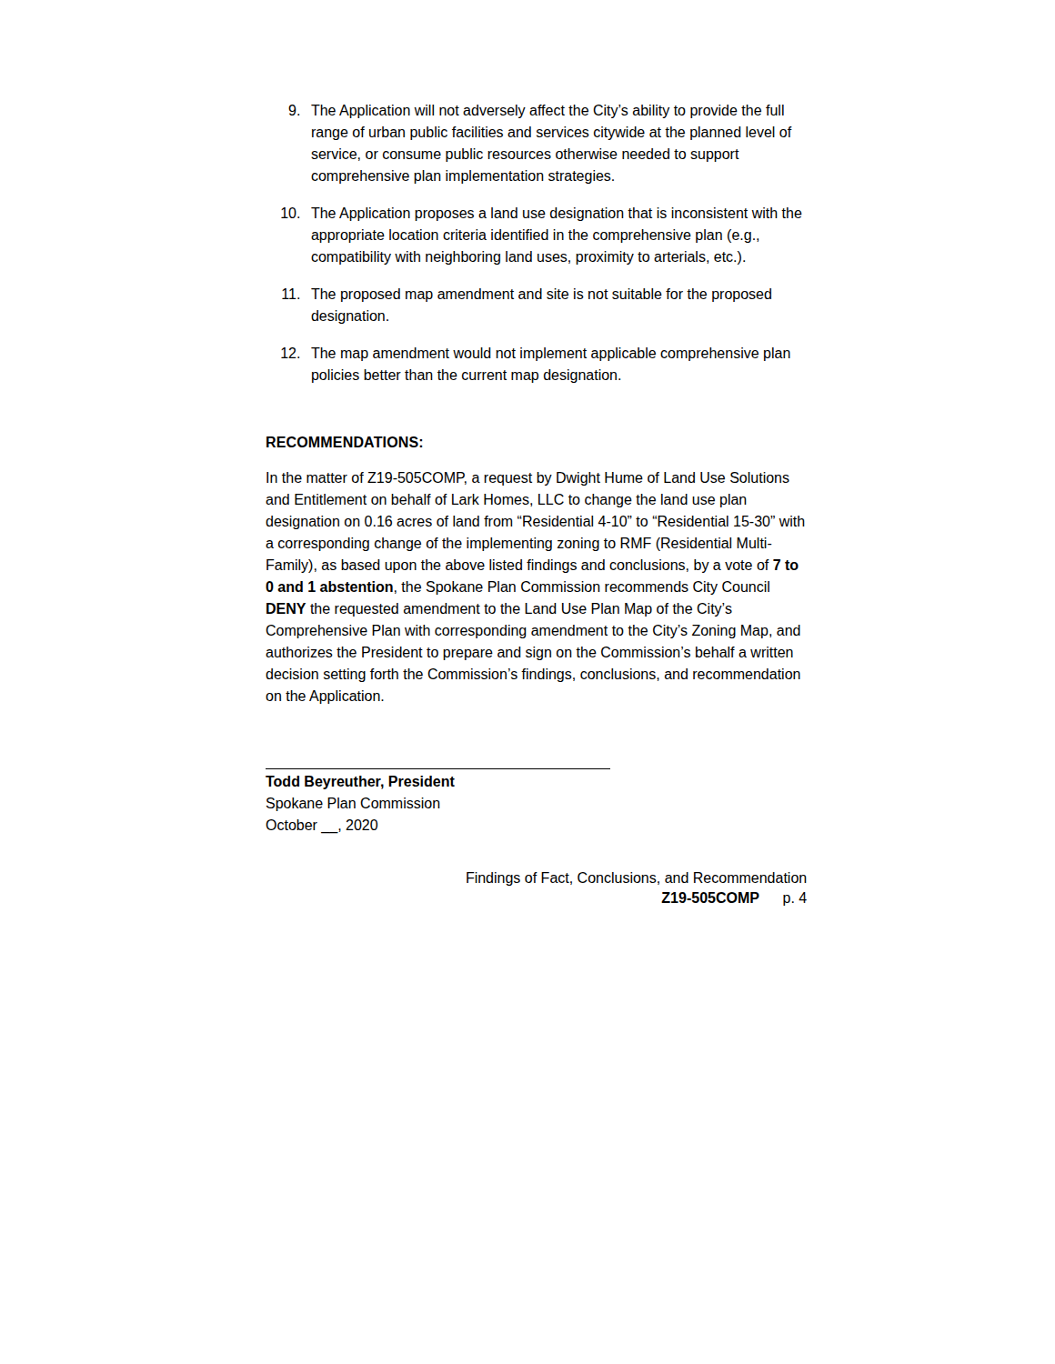9. The Application will not adversely affect the City’s ability to provide the full range of urban public facilities and services citywide at the planned level of service, or consume public resources otherwise needed to support comprehensive plan implementation strategies.
10. The Application proposes a land use designation that is inconsistent with the appropriate location criteria identified in the comprehensive plan (e.g., compatibility with neighboring land uses, proximity to arterials, etc.).
11. The proposed map amendment and site is not suitable for the proposed designation.
12. The map amendment would not implement applicable comprehensive plan policies better than the current map designation.
RECOMMENDATIONS:
In the matter of Z19-505COMP, a request by Dwight Hume of Land Use Solutions and Entitlement on behalf of Lark Homes, LLC to change the land use plan designation on 0.16 acres of land from “Residential 4-10” to “Residential 15-30” with a corresponding change of the implementing zoning to RMF (Residential Multi-Family), as based upon the above listed findings and conclusions, by a vote of 7 to 0 and 1 abstention, the Spokane Plan Commission recommends City Council DENY the requested amendment to the Land Use Plan Map of the City’s Comprehensive Plan with corresponding amendment to the City’s Zoning Map, and authorizes the President to prepare and sign on the Commission’s behalf a written decision setting forth the Commission’s findings, conclusions, and recommendation on the Application.
Todd Beyreuther, President
Spokane Plan Commission
October __, 2020
Findings of Fact, Conclusions, and Recommendation
Z19-505COMP p. 4